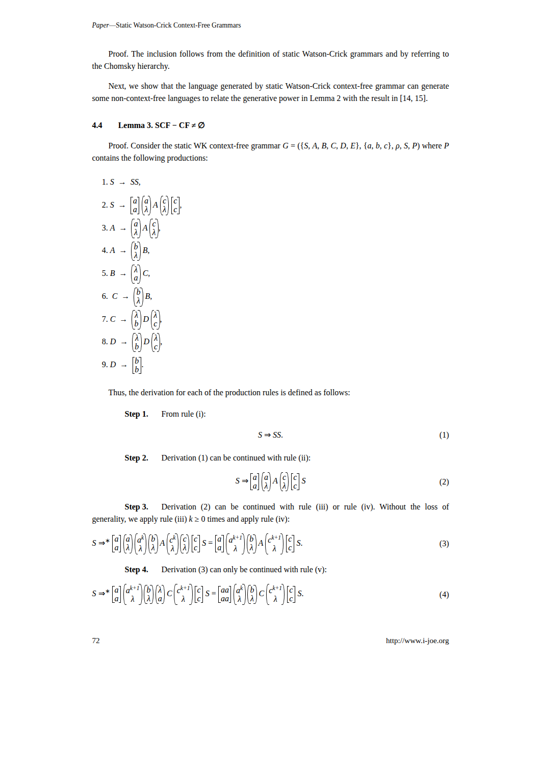Paper—Static Watson-Crick Context-Free Grammars
Proof. The inclusion follows from the definition of static Watson-Crick grammars and by referring to the Chomsky hierarchy.
Next, we show that the language generated by static Watson-Crick context-free grammar can generate some non-context-free languages to relate the generative power in Lemma 2 with the result in [14, 15].
4.4 Lemma 3. SCF − CF ≠ ∅
Proof. Consider the static WK context-free grammar G = ({S, A, B, C, D, E}, {a, b, c}, ρ, S, P) where P contains the following productions:
1. S → SS,
2. S → aa aλ A cλ cc,
3. A → aλ A cλ,
4. A → bλ B,
5. B → λa C,
6. C → bλ B,
7. C → λb D λc,
8. D → λb D λc,
9. D → bb.
Thus, the derivation for each of the production rules is defined as follows:
Step 1. From rule (i):
S ⇒ SS. (1)
Step 2. Derivation (1) can be continued with rule (ii):
S ⇒ aa aλ A cλ cc S (2)
Step 3. Derivation (2) can be continued with rule (iii) or rule (iv). Without the loss of generality, we apply rule (iii) k ≥ 0 times and apply rule (iv):
S ⇒∗ aa aλ ak λ bλ A ck λ cλ cc S = aa ak+1 λ bλ A ck+1 λ cc S.
(3)
Step 4. Derivation (3) can only be continued with rule (v):
S ⇒∗ aa ak+1 λ bλ λa C ck+1 λ cc S = aa aa ak λ bλ C ck+1 λ cc S.
(4)
72 http://www.i-joe.org